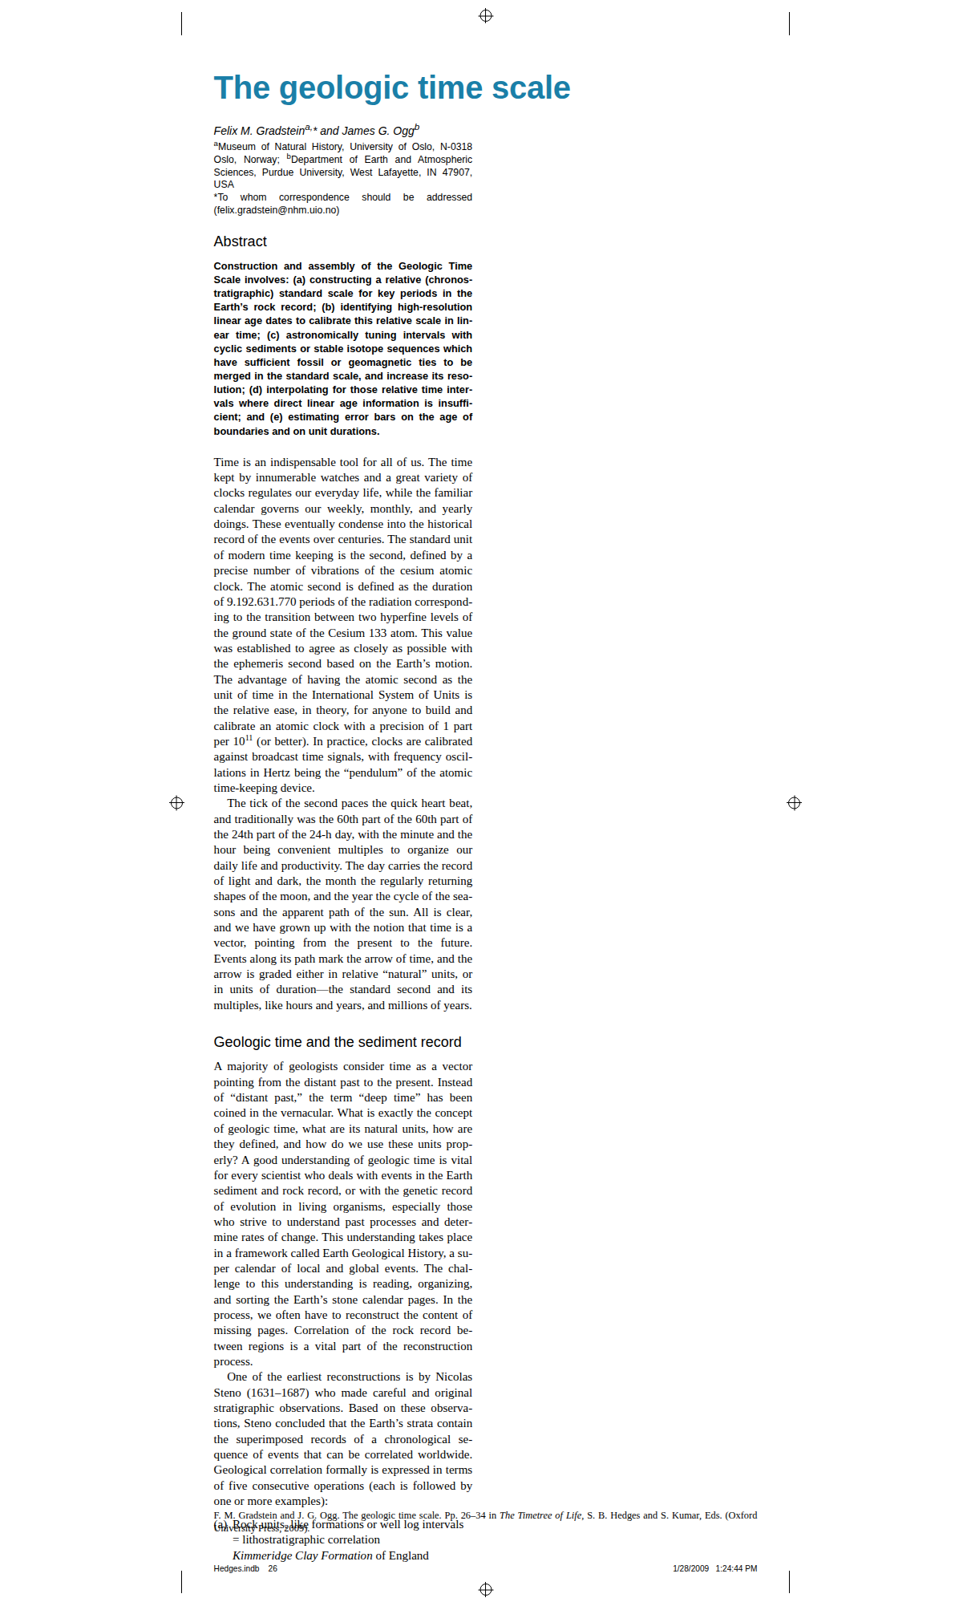The geologic time scale
Felix M. Gradsteina,* and James G. Oggb
aMuseum of Natural History, University of Oslo, N-0318 Oslo, Norway; bDepartment of Earth and Atmospheric Sciences, Purdue University, West Lafayette, IN 47907, USA
*To whom correspondence should be addressed (felix.gradstein@nhm.uio.no)
Abstract
Construction and assembly of the Geologic Time Scale involves: (a) constructing a relative (chronostratigraphic) standard scale for key periods in the Earth’s rock record; (b) identifying high-resolution linear age dates to calibrate this relative scale in linear time; (c) astronomically tuning intervals with cyclic sediments or stable isotope sequences which have sufficient fossil or geomagnetic ties to be merged in the standard scale, and increase its resolution; (d) interpolating for those relative time intervals where direct linear age information is insufficient; and (e) estimating error bars on the age of boundaries and on unit durations.
Time is an indispensable tool for all of us. The time kept by innumerable watches and a great variety of clocks regulates our everyday life, while the familiar calendar governs our weekly, monthly, and yearly doings. These eventually condense into the historical record of the events over centuries. The standard unit of modern time keeping is the second, defined by a precise number of vibrations of the cesium atomic clock. The atomic second is defined as the duration of 9.192.631.770 periods of the radiation corresponding to the transition between two hyperfine levels of the ground state of the Cesium 133 atom. This value was established to agree as closely as possible with the ephemeris second based on the Earth’s motion. The advantage of having the atomic second as the unit of time in the International System of Units is the relative ease, in theory, for anyone to build and calibrate an atomic clock with a precision of 1 part per 1011 (or better). In practice, clocks are calibrated against broadcast time signals, with frequency oscillations in Hertz being the “pendulum” of the atomic time-keeping device.
The tick of the second paces the quick heart beat, and traditionally was the 60th part of the 60th part of the 24th part of the 24-h day, with the minute and the hour being convenient multiples to organize our daily life and productivity. The day carries the record of light and dark, the month the regularly returning shapes of the moon, and the year the cycle of the seasons and the apparent path of the sun. All is clear, and we have grown up with the notion that time is a vector, pointing from the present to the future. Events along its path mark the arrow of time, and the arrow is graded either in relative “natural” units, or in units of duration—the standard second and its multiples, like hours and years, and millions of years.
Geologic time and the sediment record
A majority of geologists consider time as a vector pointing from the distant past to the present. Instead of “distant past,” the term “deep time” has been coined in the vernacular. What is exactly the concept of geologic time, what are its natural units, how are they defined, and how do we use these units properly? A good understanding of geologic time is vital for every scientist who deals with events in the Earth sediment and rock record, or with the genetic record of evolution in living organisms, especially those who strive to understand past processes and determine rates of change. This understanding takes place in a framework called Earth Geological History, a super calendar of local and global events. The challenge to this understanding is reading, organizing, and sorting the Earth’s stone calendar pages. In the process, we often have to reconstruct the content of missing pages. Correlation of the rock record between regions is a vital part of the reconstruction process.
One of the earliest reconstructions is by Nicolas Steno (1631–1687) who made careful and original stratigraphic observations. Based on these observations, Steno concluded that the Earth’s strata contain the superimposed records of a chronological sequence of events that can be correlated worldwide. Geological correlation formally is expressed in terms of five consecutive operations (each is followed by one or more examples):
(a) Rock units, like formations or well log intervals = lithostratigraphic correlation
Kimmeridge Clay Formation of England
F. M. Gradstein and J. G. Ogg. The geologic time scale. Pp. 26–34 in The Timetree of Life, S. B. Hedges and S. Kumar, Eds. (Oxford University Press, 2009).
Hedges.indb26
1/28/2009 1:24:44 PM